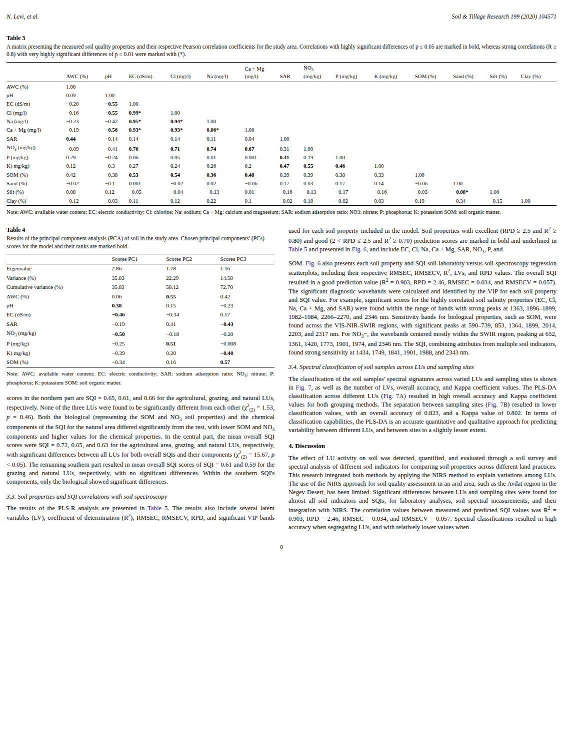N. Levi, et al.
Soil & Tillage Research 199 (2020) 104571
Table 3
A matrix presenting the measured soil quality properties and their respective Pearson correlation coefficients for the study area. Correlations with highly significant differences of p ≤ 0.05 are marked in bold, whereas strong correlations (R ≥ 0.8) with very highly significant differences of p ≤ 0.01 were marked with (*).
| | AWC (%) | pH | EC (dS/m) | Cl (mg/l) | Na (mg/l) | Ca + Mg (mg/l) | SAR | NO 3 (mg/kg) | P (mg/kg) | K (mg/kg) | SOM (%) | Sand (%) | Silt (%) | Clay (%) |
| --- | --- | --- | --- | --- | --- | --- | --- | --- | --- | --- | --- | --- | --- | --- |
| AWC (%) | 1.00 | | | | | | | | | | | | | |
| pH | 0.09 | 1.00 | | | | | | | | | | | | |
| EC (dS/m) | −0.20 | −0.55 | 1.00 | | | | | | | | | | | |
| Cl (mg/l) | −0.16 | −0.55 | 0.99* | 1.00 | | | | | | | | | | |
| Na (mg/l) | −0.23 | −0.42 | 0.95* | 0.94* | 1.00 | | | | | | | | | |
| Ca + Mg (mg/l) | −0.19 | −0.56 | 0.93* | 0.93* | 0.86* | 1.00 | | | | | | | | |
| SAR | 0.44 | −0.14 | 0.14 | 0.14 | 0.11 | 0.04 | 1.00 | | | | | | | |
| NO 3 (mg/kg) | −0.09 | −0.41 | 0.76 | 0.71 | 0.74 | 0.67 | 0.31 | 1.00 | | | | | | |
| P (mg/kg) | 0.29 | −0.24 | 0.06 | 0.05 | 0.01 | 0.001 | 0.41 | 0.19 | 1.00 | | | | | |
| K) mg/kg) | 0.12 | −0.3 | 0.27 | 0.24 | 0.26 | 0.2 | 0.47 | 0.55 | 0.46 | 1.00 | | | | |
| SOM (%) | 0.42 | −0.38 | 0.53 | 0.54 | 0.36 | 0.48 | 0.39 | 0.39 | 0.38 | 0.33 | 1.00 | | | |
| Sand (%) | −0.02 | −0.1 | 0.001 | −0.02 | 0.02 | −0.06 | 0.17 | 0.03 | 0.17 | 0.14 | −0.06 | 1.00 | | |
| Silt (%) | 0.08 | 0.12 | −0.05 | −0.04 | −0.13 | 0.01 | −0.16 | −0.13 | −0.17 | −0.16 | −0.03 | −0.88* | 1.00 | |
| Clay (%) | −0.12 | −0.03 | 0.11 | 0.12 | 0.22 | 0.1 | −0.02 | 0.18 | −0.02 | 0.03 | 0.19 | −0.34 | −0.15 | 1.00 |
Note: AWC: available water content; EC: electric conductivity; Cl: chlorine; Na: sodium; Ca + Mg: calcium and magnesium; SAR: sodium adsorption ratio; NO3: nitrate; P: phosphorus; K: potassium SOM: soil organic matter.
Table 4
Results of the principal component analysis (PCA) of soil in the study area. Chosen principal components' (PCs) scores for the model and their ranks are marked bold.
| | Scores PC1 | Scores PC2 | Scores PC3 |
| --- | --- | --- | --- |
| Eigenvalue | 2.86 | 1.78 | 1.16 |
| Variance (%) | 35.83 | 22.29 | 14.58 |
| Cumulative variance (%) | 35.83 | 58.12 | 72.70 |
| AWC (%) | 0.06 | 0.55 | 0.42 |
| pH | 0.38 | 0.15 | −0.23 |
| EC (dS/m) | −0.46 | −0.34 | 0.17 |
| SAR | −0.19 | 0.41 | −0.43 |
| NO 3 (mg/kg) | −0.50 | −0.18 | −0.20 |
| P (mg/kg) | −0.25 | 0.51 | −0.008 |
| K) mg/kg) | −0.39 | 0.20 | −0.40 |
| SOM (%) | −0.34 | 0.16 | 0.57 |
Note: AWC: available water content; EC: electric conductivity; SAR: sodium adsorption ratio; NO3: nitrate; P: phosphorus; K: potassium SOM: soil organic matter.
scores in the northern part are SQI = 0.65, 0.61, and 0.66 for the agricultural, grazing, and natural LUs, respectively. None of the three LUs were found to be significantly different from each other (χ2(2) = 1.53, p = 0.46). Both the biological (representing the SOM and NO3 soil properties) and the chemical components of the SQI for the natural area differed significantly from the rest, with lower SOM and NO3 components and higher values for the chemical properties. In the central part, the mean overall SQI scores were SQI = 0.72, 0.65, and 0.63 for the agricultural area, grazing, and natural LUs, respectively, with significant differences between all LUs for both overall SQIs and their components (χ2(2) = 15.67, p < 0.05). The remaining southern part resulted in mean overall SQI scores of SQI = 0.61 and 0.59 for the grazing and natural LUs, respectively, with no significant differences. Within the southern SQI's components, only the biological showed significant differences.
3.3. Soil properties and SQI correlations with soil spectroscopy
The results of the PLS-R analysis are presented in Table 5. The results also include several latent variables (LV), coefficient of determination (R2), RMSEC, RMSECV, RPD, and significant VIP bands used for each soil property included in the model. Soil properties with excellent (RPD ≥ 2.5 and R2 ≥ 0.80) and good (2 < RPD ≤ 2.5 and R2 ≥ 0.70) prediction scores are marked in bold and underlined in Table 5 and presented in Fig. 6, and include EC, Cl, Na, Ca + Mg, SAR, NO3, P, and
SOM. Fig. 6 also presents each soil property and SQI soil-laboratory versus soil-spectroscopy regression scatterplots, including their respective RMSEC, RMSECV, R2, LVs, and RPD values. The overall SQI resulted in a good prediction value (R2 = 0.903, RPD = 2.46, RMSEC = 0.034, and RMSECV = 0.057). The significant diagnostic wavebands were calculated and identified by the VIP for each soil property and SQI value. For example, significant scores for the highly correlated soil salinity properties (EC, Cl, Na, Ca + Mg, and SAR) were found within the range of bands with strong peaks at 1363, 1896–1899, 1982–1984, 2266–2270, and 2346 nm. Sensitivity bands for biological properties, such as SOM, were found across the VIS-NIR-SWIR regions, with significant peaks at 590–739, 853, 1364, 1899, 2014, 2203, and 2317 nm. For NO3−, the wavebands centered mostly within the SWIR region, peaking at 652, 1361, 1420, 1773, 1901, 1974, and 2346 nm. The SQI, combining attributes from multiple soil indicators, found strong sensitivity at 1434, 1749, 1841, 1901, 1988, and 2343 nm.
3.4. Spectral classification of soil samples across LUs and sampling sites
The classification of the soil samples' spectral signatures across varied LUs and sampling sites is shown in Fig. 7, as well as the number of LVs, overall accuracy, and Kappa coefficient values. The PLS-DA classification across different LUs (Fig. 7 A) resulted in high overall accuracy and Kappa coefficient values for both grouping methods. The separation between sampling sites (Fig. 7 B) resulted in lower classification values, with an overall accuracy of 0.823, and a Kappa value of 0.802. In terms of classification capabilities, the PLS-DA is an accurate quantitative and qualitative approach for predicting variability between different LUs, and between sites to a slightly lesser extent.
4. Discussion
The effect of LU activity on soil was detected, quantified, and evaluated through a soil survey and spectral analysis of different soil indicators for comparing soil properties across different land practices. This research integrated both methods by applying the NIRS method to explain variations among LUs. The use of the NIRS approach for soil quality assessment in an arid area, such as the Avdat region in the Negev Desert, has been limited. Significant differences between LUs and sampling sites were found for almost all soil indicators and SQIs, for laboratory analyses, soil spectral measurements, and their integration with NIRS. The correlation values between measured and predicted SQI values was R2 = 0.903, RPD = 2.46, RMSEC = 0.034, and RMSECV = 0.057. Spectral classifications resulted in high accuracy when segregating LUs, and with relatively lower values when
8